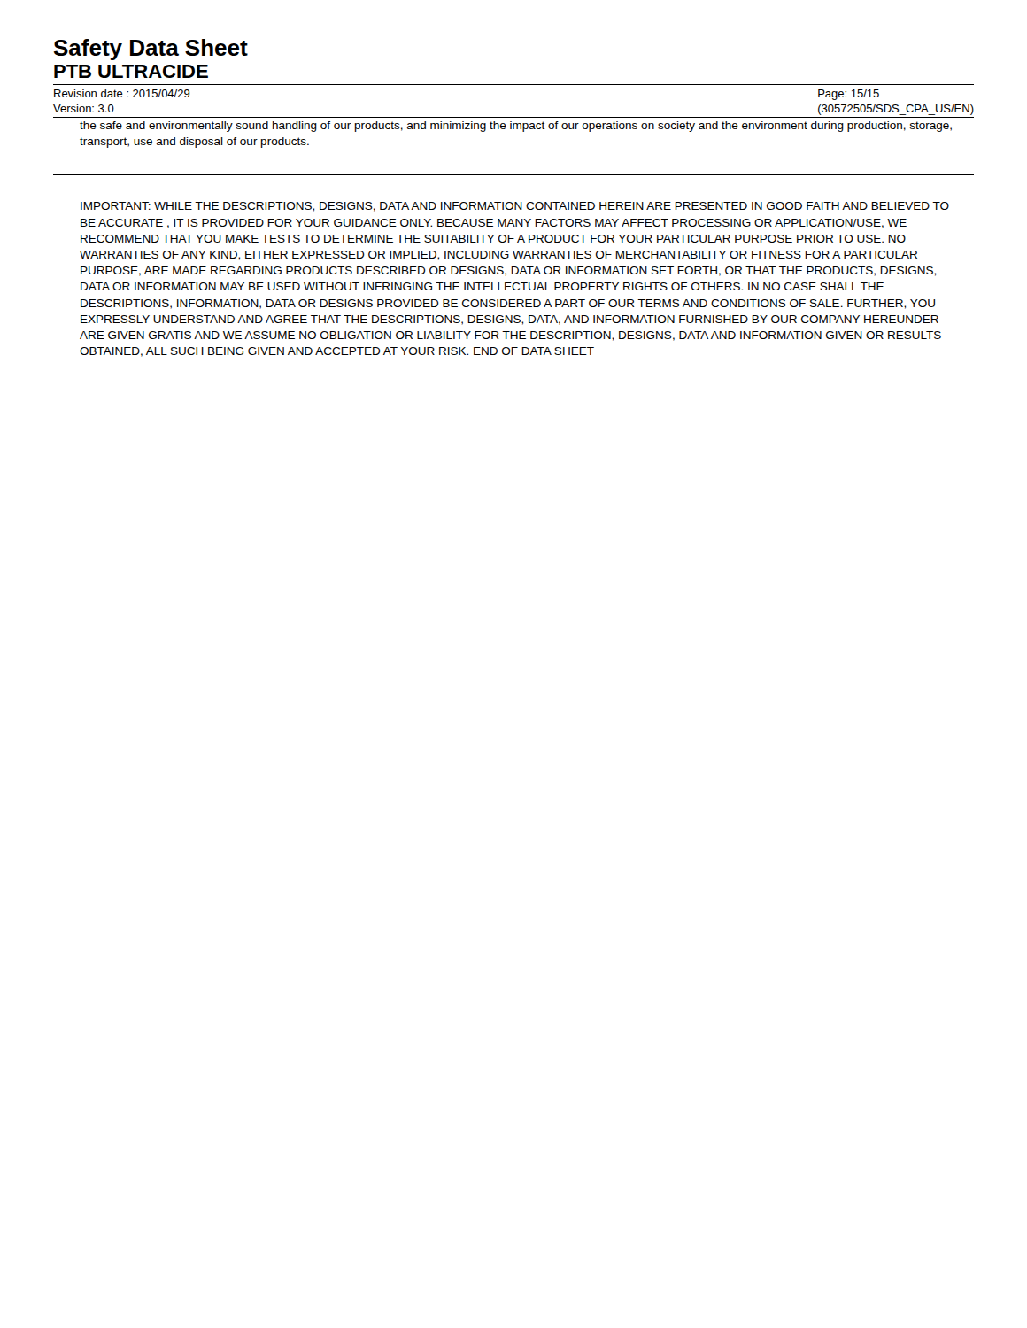Safety Data Sheet
PTB ULTRACIDE
Revision date : 2015/04/29 Version: 3.0
Page: 15/15 (30572505/SDS_CPA_US/EN)
the safe and environmentally sound handling of our products, and minimizing the impact of our operations on society and the environment during production, storage, transport, use and disposal of our products.
IMPORTANT: WHILE THE DESCRIPTIONS, DESIGNS, DATA AND INFORMATION CONTAINED HEREIN ARE PRESENTED IN GOOD FAITH AND BELIEVED TO BE ACCURATE , IT IS PROVIDED FOR YOUR GUIDANCE ONLY. BECAUSE MANY FACTORS MAY AFFECT PROCESSING OR APPLICATION/USE, WE RECOMMEND THAT YOU MAKE TESTS TO DETERMINE THE SUITABILITY OF A PRODUCT FOR YOUR PARTICULAR PURPOSE PRIOR TO USE. NO WARRANTIES OF ANY KIND, EITHER EXPRESSED OR IMPLIED, INCLUDING WARRANTIES OF MERCHANTABILITY OR FITNESS FOR A PARTICULAR PURPOSE, ARE MADE REGARDING PRODUCTS DESCRIBED OR DESIGNS, DATA OR INFORMATION SET FORTH, OR THAT THE PRODUCTS, DESIGNS, DATA OR INFORMATION MAY BE USED WITHOUT INFRINGING THE INTELLECTUAL PROPERTY RIGHTS OF OTHERS. IN NO CASE SHALL THE DESCRIPTIONS, INFORMATION, DATA OR DESIGNS PROVIDED BE CONSIDERED A PART OF OUR TERMS AND CONDITIONS OF SALE. FURTHER, YOU EXPRESSLY UNDERSTAND AND AGREE THAT THE DESCRIPTIONS, DESIGNS, DATA, AND INFORMATION FURNISHED BY OUR COMPANY HEREUNDER ARE GIVEN GRATIS AND WE ASSUME NO OBLIGATION OR LIABILITY FOR THE DESCRIPTION, DESIGNS, DATA AND INFORMATION GIVEN OR RESULTS OBTAINED, ALL SUCH BEING GIVEN AND ACCEPTED AT YOUR RISK. END OF DATA SHEET